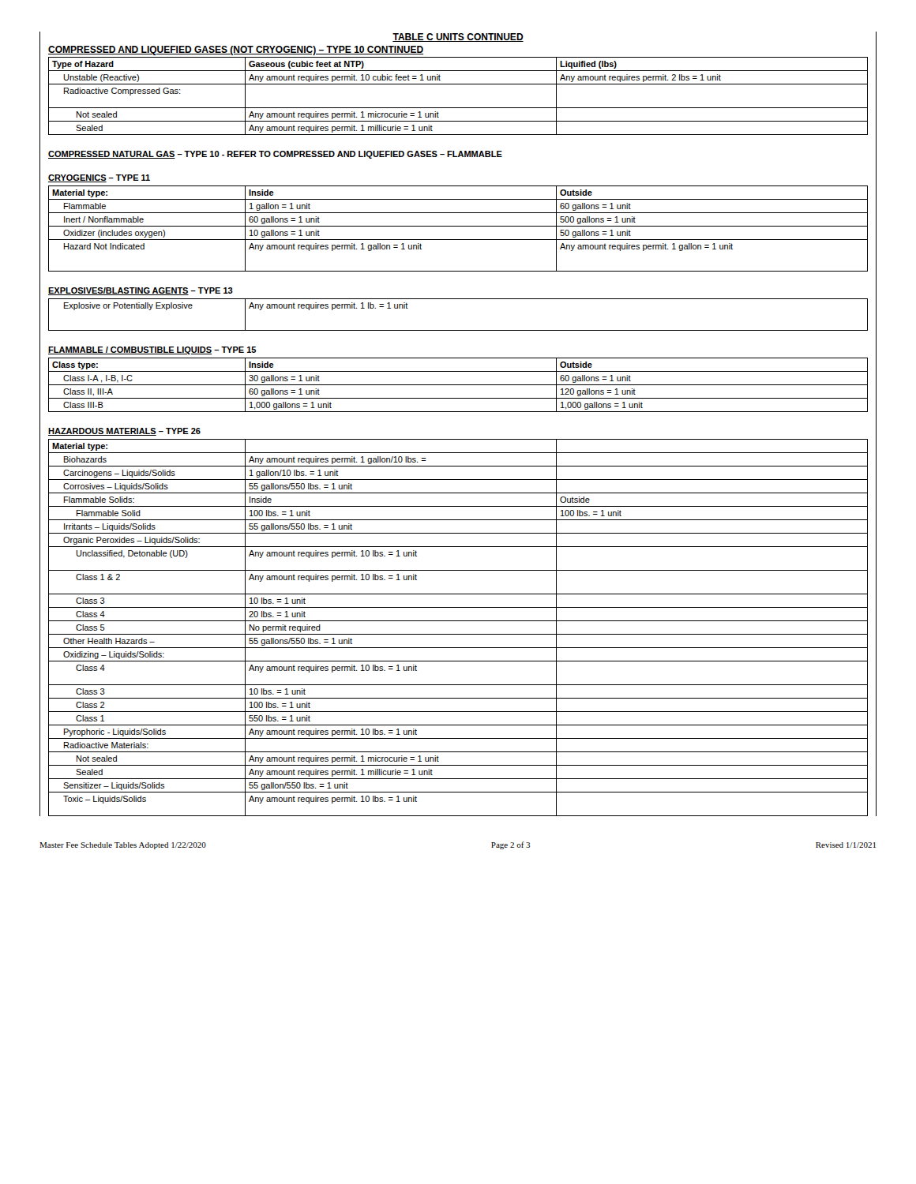TABLE C UNITS CONTINUED
COMPRESSED AND LIQUEFIED GASES (NOT CRYOGENIC) – TYPE 10 CONTINUED
| Type of Hazard | Gaseous (cubic feet at NTP) | Liquified (lbs) |
| --- | --- | --- |
| Unstable (Reactive) | Any amount requires permit. 10 cubic feet = 1 unit | Any amount requires permit. 2 lbs = 1 unit |
| Radioactive Compressed Gas: | | |
| Not sealed | Any amount requires permit. 1 microcurie = 1 unit | |
| Sealed | Any amount requires permit. 1 millicurie = 1 unit | |
COMPRESSED NATURAL GAS – TYPE 10 - REFER TO COMPRESSED AND LIQUEFIED GASES – FLAMMABLE
CRYOGENICS – TYPE 11
| Material type: | Inside | Outside |
| --- | --- | --- |
| Flammable | 1 gallon = 1 unit | 60 gallons = 1 unit |
| Inert / Nonflammable | 60 gallons = 1 unit | 500 gallons = 1 unit |
| Oxidizer (includes oxygen) | 10 gallons = 1 unit | 50 gallons = 1 unit |
| Hazard Not Indicated | Any amount requires permit. 1 gallon = 1 unit | Any amount requires permit. 1 gallon = 1 unit |
EXPLOSIVES/BLASTING AGENTS – TYPE 13
| Explosive or Potentially Explosive | Any amount requires permit. 1 lb. = 1 unit |
FLAMMABLE / COMBUSTIBLE LIQUIDS – TYPE 15
| Class type: | Inside | Outside |
| --- | --- | --- |
| Class I-A , I-B, I-C | 30 gallons = 1 unit | 60 gallons = 1 unit |
| Class II, III-A | 60 gallons = 1 unit | 120 gallons = 1 unit |
| Class III-B | 1,000 gallons = 1 unit | 1,000 gallons = 1 unit |
HAZARDOUS MATERIALS – TYPE 26
| Material type: | | |
| --- | --- | --- |
| Biohazards | Any amount requires permit. 1 gallon/10 lbs. = | |
| Carcinogens – Liquids/Solids | 1 gallon/10 lbs. = 1 unit | |
| Corrosives – Liquids/Solids | 55 gallons/550 lbs. = 1 unit | |
| Flammable Solids: | Inside | Outside |
| Flammable Solid | 100 lbs. = 1 unit | 100 lbs. = 1 unit |
| Irritants – Liquids/Solids | 55 gallons/550 lbs. = 1 unit | |
| Organic Peroxides – Liquids/Solids: | | |
| Unclassified, Detonable (UD) | Any amount requires permit. 10 lbs. = 1 unit | |
| Class 1 & 2 | Any amount requires permit. 10 lbs. = 1 unit | |
| Class 3 | 10 lbs. = 1 unit | |
| Class 4 | 20 lbs. = 1 unit | |
| Class 5 | No permit required | |
| Other Health Hazards – | 55 gallons/550 lbs. = 1 unit | |
| Oxidizing – Liquids/Solids: | | |
| Class 4 | Any amount requires permit. 10 lbs. = 1 unit | |
| Class 3 | 10 lbs. = 1 unit | |
| Class 2 | 100 lbs. = 1 unit | |
| Class 1 | 550 lbs. = 1 unit | |
| Pyrophoric - Liquids/Solids | Any amount requires permit. 10 lbs. = 1 unit | |
| Radioactive Materials: | | |
| Not sealed | Any amount requires permit. 1 microcurie = 1 unit | |
| Sealed | Any amount requires permit. 1 millicurie = 1 unit | |
| Sensitizer – Liquids/Solids | 55 gallon/550 lbs. = 1 unit | |
| Toxic – Liquids/Solids | Any amount requires permit. 10 lbs. = 1 unit | |
Master Fee Schedule Tables Adopted 1/22/2020 Page 2 of 3 Revised 1/1/2021